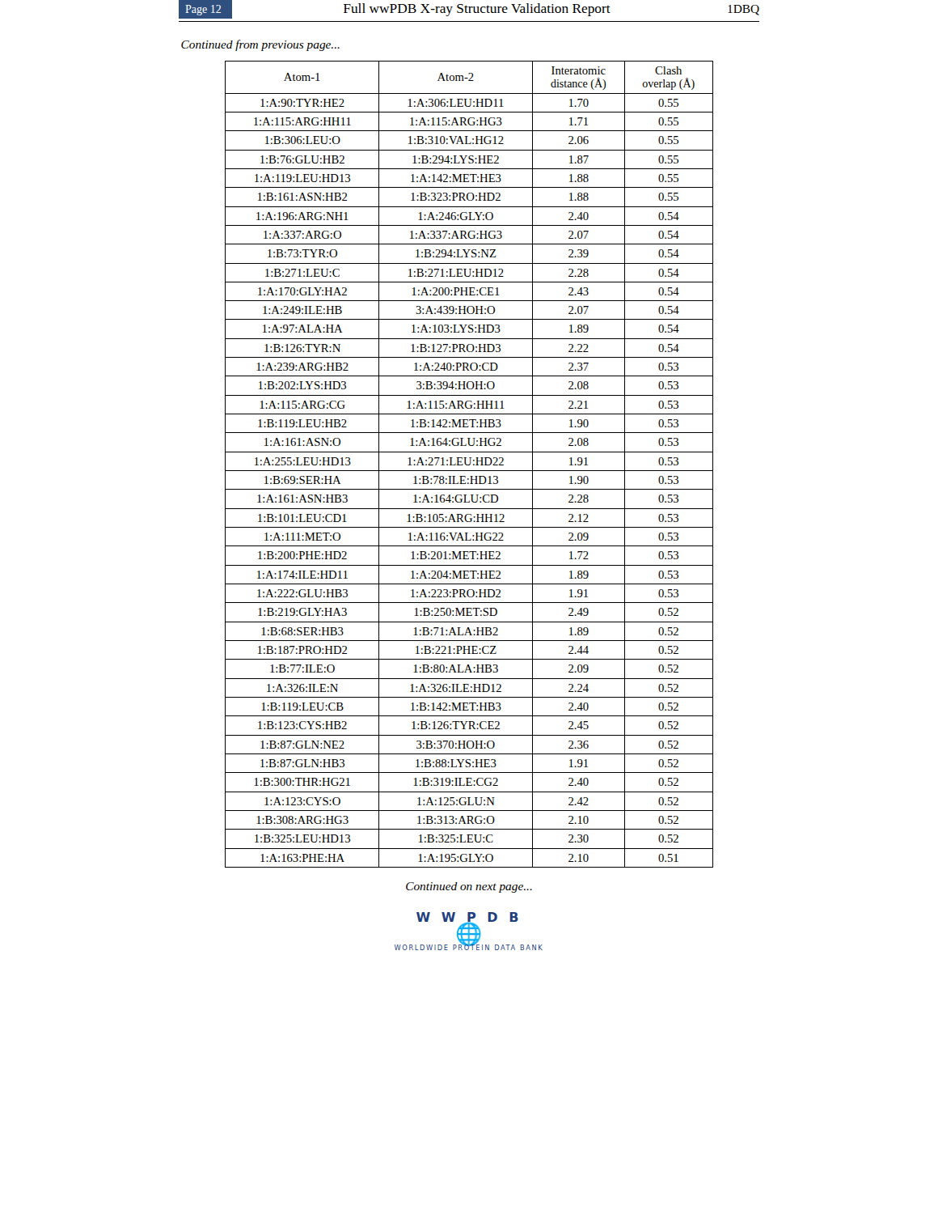Page 12
Full wwPDB X-ray Structure Validation Report
1DBQ
Continued from previous page...
| Atom-1 | Atom-2 | Interatomic distance (Å) | Clash overlap (Å) |
| --- | --- | --- | --- |
| 1:A:90:TYR:HE2 | 1:A:306:LEU:HD11 | 1.70 | 0.55 |
| 1:A:115:ARG:HH11 | 1:A:115:ARG:HG3 | 1.71 | 0.55 |
| 1:B:306:LEU:O | 1:B:310:VAL:HG12 | 2.06 | 0.55 |
| 1:B:76:GLU:HB2 | 1:B:294:LYS:HE2 | 1.87 | 0.55 |
| 1:A:119:LEU:HD13 | 1:A:142:MET:HE3 | 1.88 | 0.55 |
| 1:B:161:ASN:HB2 | 1:B:323:PRO:HD2 | 1.88 | 0.55 |
| 1:A:196:ARG:NH1 | 1:A:246:GLY:O | 2.40 | 0.54 |
| 1:A:337:ARG:O | 1:A:337:ARG:HG3 | 2.07 | 0.54 |
| 1:B:73:TYR:O | 1:B:294:LYS:NZ | 2.39 | 0.54 |
| 1:B:271:LEU:C | 1:B:271:LEU:HD12 | 2.28 | 0.54 |
| 1:A:170:GLY:HA2 | 1:A:200:PHE:CE1 | 2.43 | 0.54 |
| 1:A:249:ILE:HB | 3:A:439:HOH:O | 2.07 | 0.54 |
| 1:A:97:ALA:HA | 1:A:103:LYS:HD3 | 1.89 | 0.54 |
| 1:B:126:TYR:N | 1:B:127:PRO:HD3 | 2.22 | 0.54 |
| 1:A:239:ARG:HB2 | 1:A:240:PRO:CD | 2.37 | 0.53 |
| 1:B:202:LYS:HD3 | 3:B:394:HOH:O | 2.08 | 0.53 |
| 1:A:115:ARG:CG | 1:A:115:ARG:HH11 | 2.21 | 0.53 |
| 1:B:119:LEU:HB2 | 1:B:142:MET:HB3 | 1.90 | 0.53 |
| 1:A:161:ASN:O | 1:A:164:GLU:HG2 | 2.08 | 0.53 |
| 1:A:255:LEU:HD13 | 1:A:271:LEU:HD22 | 1.91 | 0.53 |
| 1:B:69:SER:HA | 1:B:78:ILE:HD13 | 1.90 | 0.53 |
| 1:A:161:ASN:HB3 | 1:A:164:GLU:CD | 2.28 | 0.53 |
| 1:B:101:LEU:CD1 | 1:B:105:ARG:HH12 | 2.12 | 0.53 |
| 1:A:111:MET:O | 1:A:116:VAL:HG22 | 2.09 | 0.53 |
| 1:B:200:PHE:HD2 | 1:B:201:MET:HE2 | 1.72 | 0.53 |
| 1:A:174:ILE:HD11 | 1:A:204:MET:HE2 | 1.89 | 0.53 |
| 1:A:222:GLU:HB3 | 1:A:223:PRO:HD2 | 1.91 | 0.53 |
| 1:B:219:GLY:HA3 | 1:B:250:MET:SD | 2.49 | 0.52 |
| 1:B:68:SER:HB3 | 1:B:71:ALA:HB2 | 1.89 | 0.52 |
| 1:B:187:PRO:HD2 | 1:B:221:PHE:CZ | 2.44 | 0.52 |
| 1:B:77:ILE:O | 1:B:80:ALA:HB3 | 2.09 | 0.52 |
| 1:A:326:ILE:N | 1:A:326:ILE:HD12 | 2.24 | 0.52 |
| 1:B:119:LEU:CB | 1:B:142:MET:HB3 | 2.40 | 0.52 |
| 1:B:123:CYS:HB2 | 1:B:126:TYR:CE2 | 2.45 | 0.52 |
| 1:B:87:GLN:NE2 | 3:B:370:HOH:O | 2.36 | 0.52 |
| 1:B:87:GLN:HB3 | 1:B:88:LYS:HE3 | 1.91 | 0.52 |
| 1:B:300:THR:HG21 | 1:B:319:ILE:CG2 | 2.40 | 0.52 |
| 1:A:123:CYS:O | 1:A:125:GLU:N | 2.42 | 0.52 |
| 1:B:308:ARG:HG3 | 1:B:313:ARG:O | 2.10 | 0.52 |
| 1:B:325:LEU:HD13 | 1:B:325:LEU:C | 2.30 | 0.52 |
| 1:A:163:PHE:HA | 1:A:195:GLY:O | 2.10 | 0.51 |
Continued on next page...
W W P D B
🌐
WORLDWIDE PROTEIN DATA BANK